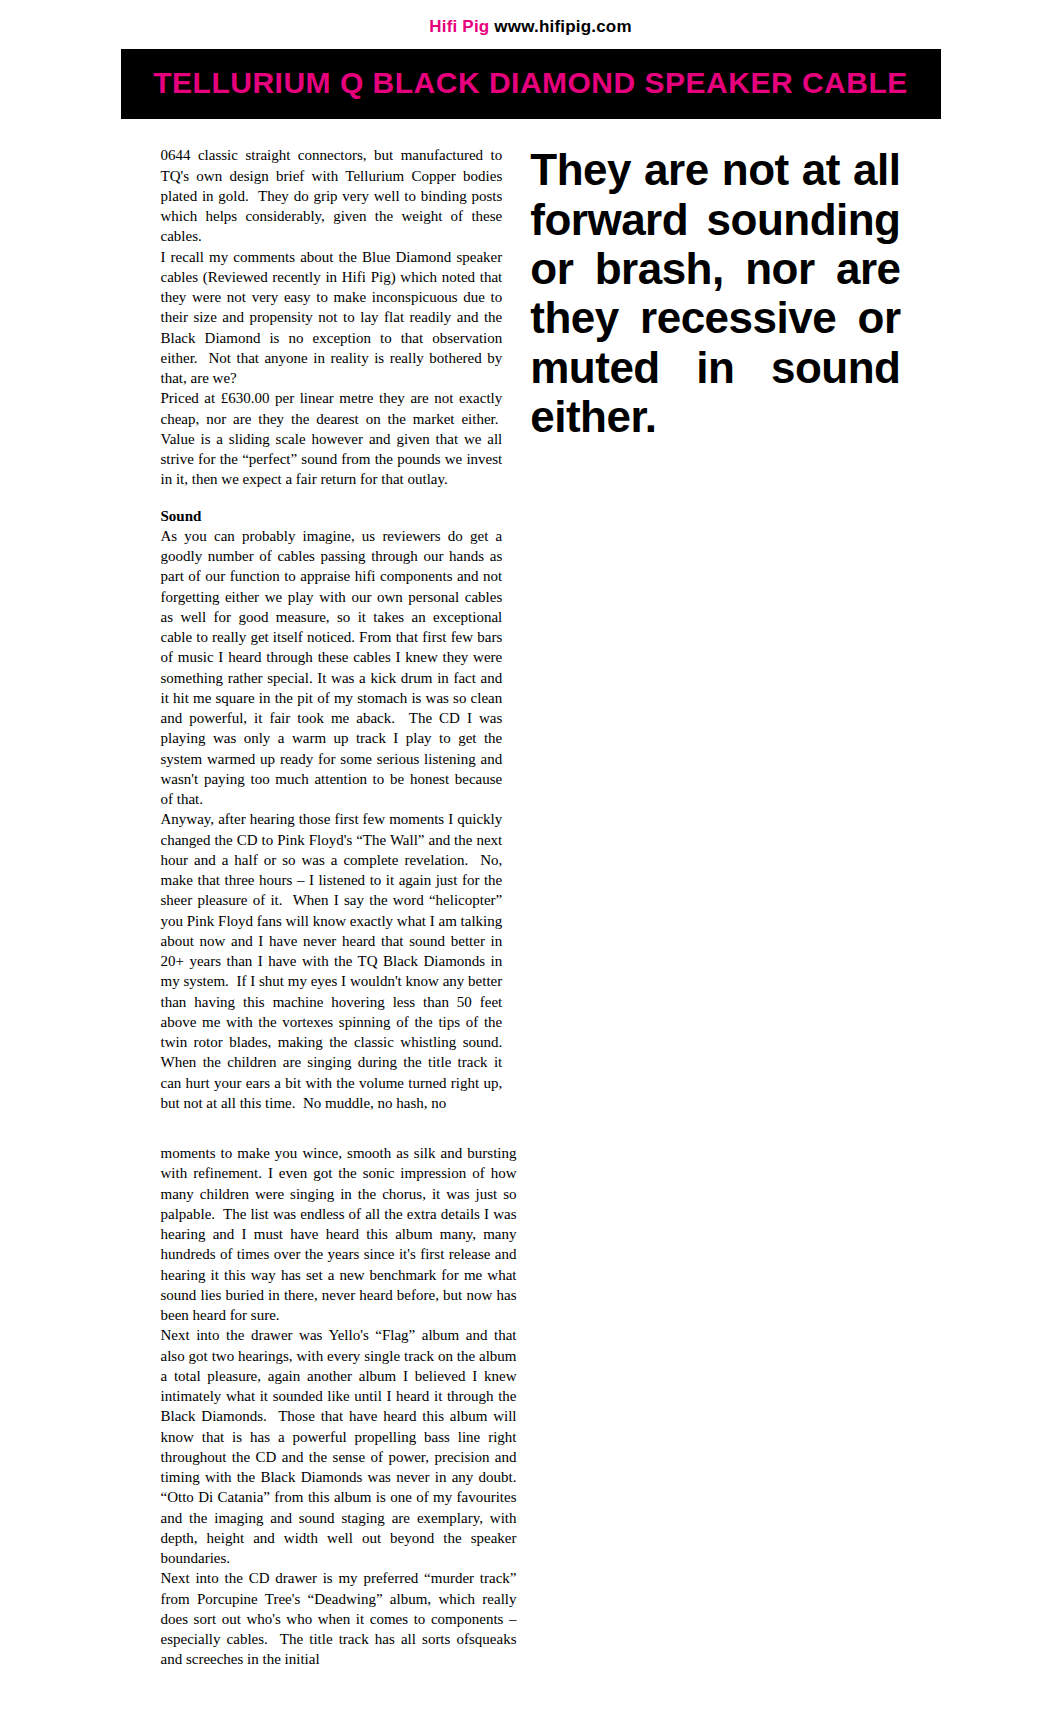Hifi Pig www.hifipig.com
TELLURIUM Q BLACK DIAMOND SPEAKER CABLE
0644 classic straight connectors, but manufactured to TQ's own design brief with Tellurium Copper bodies plated in gold. They do grip very well to binding posts which helps considerably, given the weight of these cables.
I recall my comments about the Blue Diamond speaker cables (Reviewed recently in Hifi Pig) which noted that they were not very easy to make inconspicuous due to their size and propensity not to lay flat readily and the Black Diamond is no exception to that observation either. Not that anyone in reality is really bothered by that, are we?
Priced at £630.00 per linear metre they are not exactly cheap, nor are they the dearest on the market either. Value is a sliding scale however and given that we all strive for the “perfect” sound from the pounds we invest in it, then we expect a fair return for that outlay.
Sound
As you can probably imagine, us reviewers do get a goodly number of cables passing through our hands as part of our function to appraise hifi components and not forgetting either we play with our own personal cables as well for good measure, so it takes an exceptional cable to really get itself noticed. From that first few bars of music I heard through these cables I knew they were something rather special. It was a kick drum in fact and it hit me square in the pit of my stomach is was so clean and powerful, it fair took me aback. The CD I was playing was only a warm up track I play to get the system warmed up ready for some serious listening and wasn't paying too much attention to be honest because of that.
Anyway, after hearing those first few moments I quickly changed the CD to Pink Floyd's “The Wall” and the next hour and a half or so was a complete revelation. No, make that three hours – I listened to it again just for the sheer pleasure of it. When I say the word “helicopter” you Pink Floyd fans will know exactly what I am talking about now and I have never heard that sound better in 20+ years than I have with the TQ Black Diamonds in my system. If I shut my eyes I wouldn't know any better than having this machine hovering less than 50 feet above me with the vortexes spinning of the tips of the twin rotor blades, making the classic whistling sound. When the children are singing during the title track it can hurt your ears a bit with the volume turned right up, but not at all this time. No muddle, no hash, no
They are not at all forward sounding or brash, nor are they recessive or muted in sound either.
moments to make you wince, smooth as silk and bursting with refinement. I even got the sonic impression of how many children were singing in the chorus, it was just so palpable. The list was endless of all the extra details I was hearing and I must have heard this album many, many hundreds of times over the years since it's first release and hearing it this way has set a new benchmark for me what sound lies buried in there, never heard before, but now has been heard for sure.
Next into the drawer was Yello's “Flag” album and that also got two hearings, with every single track on the album a total pleasure, again another album I believed I knew intimately what it sounded like until I heard it through the Black Diamonds. Those that have heard this album will know that is has a powerful propelling bass line right throughout the CD and the sense of power, precision and timing with the Black Diamonds was never in any doubt. “Otto Di Catania” from this album is one of my favourites and the imaging and sound staging are exemplary, with depth, height and width well out beyond the speaker boundaries.
Next into the CD drawer is my preferred “murder track” from Porcupine Tree's “Deadwing” album, which really does sort out who's who when it comes to components – especially cables. The title track has all sorts ofsqueaks and screeches in the initial